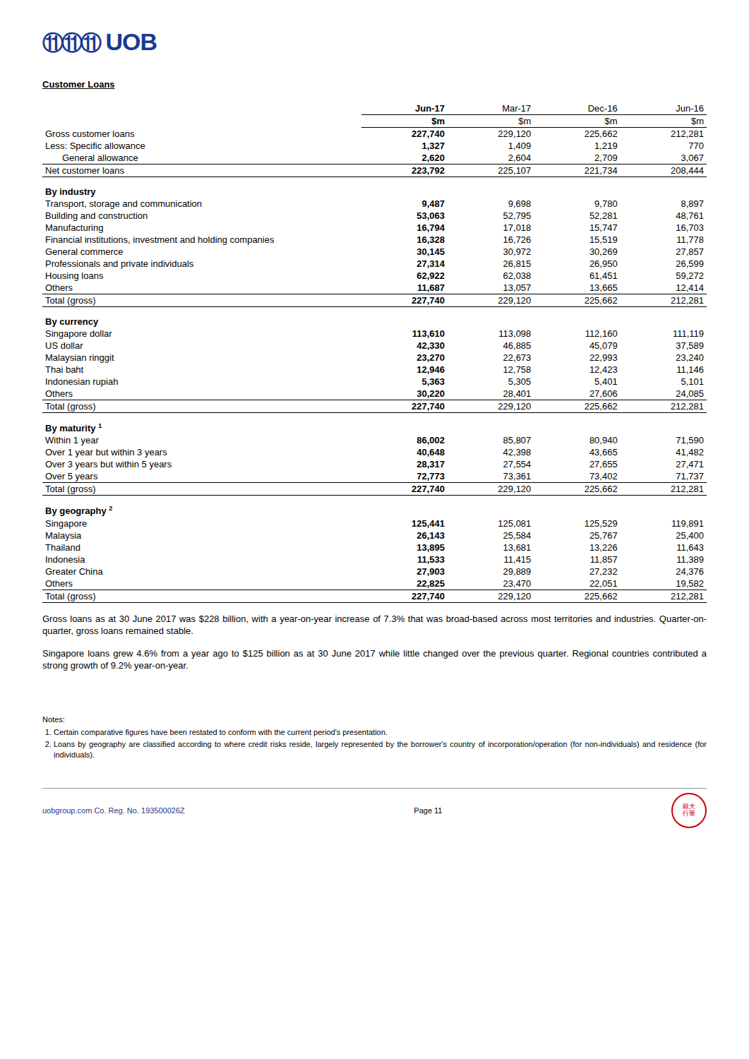⑪⑪⑪ UOB
Customer Loans
| | Jun-17 | Mar-17 | Dec-16 | Jun-16 |
| --- | --- | --- | --- | --- |
| | $m | $m | $m | $m |
| Gross customer loans | 227,740 | 229,120 | 225,662 | 212,281 |
| Less: Specific allowance | 1,327 | 1,409 | 1,219 | 770 |
| General allowance | 2,620 | 2,604 | 2,709 | 3,067 |
| Net customer loans | 223,792 | 225,107 | 221,734 | 208,444 |
| By industry | |
| Transport, storage and communication | 9,487 | 9,698 | 9,780 | 8,897 |
| Building and construction | 53,063 | 52,795 | 52,281 | 48,761 |
| Manufacturing | 16,794 | 17,018 | 15,747 | 16,703 |
| Financial institutions, investment and holding companies | 16,328 | 16,726 | 15,519 | 11,778 |
| General commerce | 30,145 | 30,972 | 30,269 | 27,857 |
| Professionals and private individuals | 27,314 | 26,815 | 26,950 | 26,599 |
| Housing loans | 62,922 | 62,038 | 61,451 | 59,272 |
| Others | 11,687 | 13,057 | 13,665 | 12,414 |
| Total (gross) | 227,740 | 229,120 | 225,662 | 212,281 |
| By currency | |
| Singapore dollar | 113,610 | 113,098 | 112,160 | 111,119 |
| US dollar | 42,330 | 46,885 | 45,079 | 37,589 |
| Malaysian ringgit | 23,270 | 22,673 | 22,993 | 23,240 |
| Thai baht | 12,946 | 12,758 | 12,423 | 11,146 |
| Indonesian rupiah | 5,363 | 5,305 | 5,401 | 5,101 |
| Others | 30,220 | 28,401 | 27,606 | 24,085 |
| Total (gross) | 227,740 | 229,120 | 225,662 | 212,281 |
| By maturity 1 | |
| Within 1 year | 86,002 | 85,807 | 80,940 | 71,590 |
| Over 1 year but within 3 years | 40,648 | 42,398 | 43,665 | 41,482 |
| Over 3 years but within 5 years | 28,317 | 27,554 | 27,655 | 27,471 |
| Over 5 years | 72,773 | 73,361 | 73,402 | 71,737 |
| Total (gross) | 227,740 | 229,120 | 225,662 | 212,281 |
| By geography 2 | |
| Singapore | 125,441 | 125,081 | 125,529 | 119,891 |
| Malaysia | 26,143 | 25,584 | 25,767 | 25,400 |
| Thailand | 13,895 | 13,681 | 13,226 | 11,643 |
| Indonesia | 11,533 | 11,415 | 11,857 | 11,389 |
| Greater China | 27,903 | 29,889 | 27,232 | 24,376 |
| Others | 22,825 | 23,470 | 22,051 | 19,582 |
| Total (gross) | 227,740 | 229,120 | 225,662 | 212,281 |
Gross loans as at 30 June 2017 was $228 billion, with a year-on-year increase of 7.3% that was broad-based across most territories and industries. Quarter-on-quarter, gross loans remained stable.
Singapore loans grew 4.6% from a year ago to $125 billion as at 30 June 2017 while little changed over the previous quarter. Regional countries contributed a strong growth of 9.2% year-on-year.
Notes:
Certain comparative figures have been restated to conform with the current period's presentation.
Loans by geography are classified according to where credit risks reside, largely represented by the borrower's country of incorporation/operation (for non-individuals) and residence (for individuals).
uobgroup.com Co. Reg. No. 193500026Z
Page 11
銀大
行華